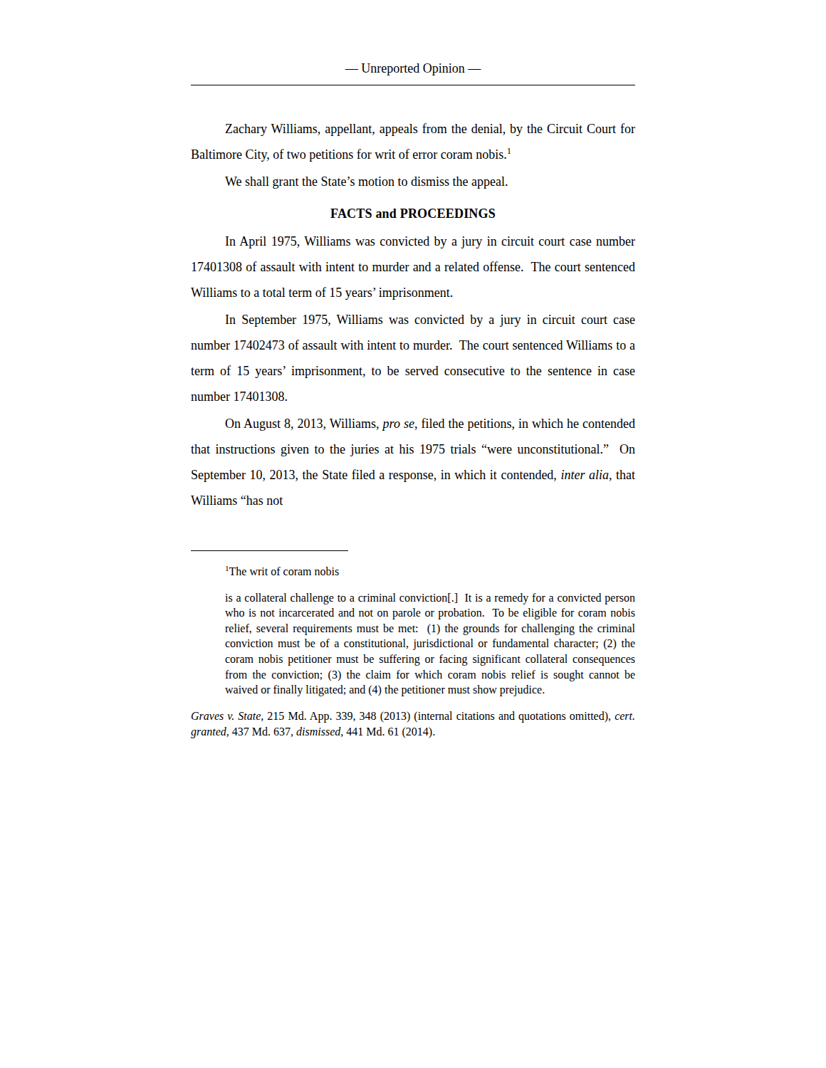— Unreported Opinion —
Zachary Williams, appellant, appeals from the denial, by the Circuit Court for Baltimore City, of two petitions for writ of error coram nobis.1
We shall grant the State’s motion to dismiss the appeal.
FACTS and PROCEEDINGS
In April 1975, Williams was convicted by a jury in circuit court case number 17401308 of assault with intent to murder and a related offense. The court sentenced Williams to a total term of 15 years’ imprisonment.
In September 1975, Williams was convicted by a jury in circuit court case number 17402473 of assault with intent to murder. The court sentenced Williams to a term of 15 years’ imprisonment, to be served consecutive to the sentence in case number 17401308.
On August 8, 2013, Williams, pro se, filed the petitions, in which he contended that instructions given to the juries at his 1975 trials “were unconstitutional.” On September 10, 2013, the State filed a response, in which it contended, inter alia, that Williams “has not
1The writ of coram nobis
is a collateral challenge to a criminal conviction[.] It is a remedy for a convicted person who is not incarcerated and not on parole or probation. To be eligible for coram nobis relief, several requirements must be met: (1) the grounds for challenging the criminal conviction must be of a constitutional, jurisdictional or fundamental character; (2) the coram nobis petitioner must be suffering or facing significant collateral consequences from the conviction; (3) the claim for which coram nobis relief is sought cannot be waived or finally litigated; and (4) the petitioner must show prejudice.
Graves v. State, 215 Md. App. 339, 348 (2013) (internal citations and quotations omitted), cert. granted, 437 Md. 637, dismissed, 441 Md. 61 (2014).